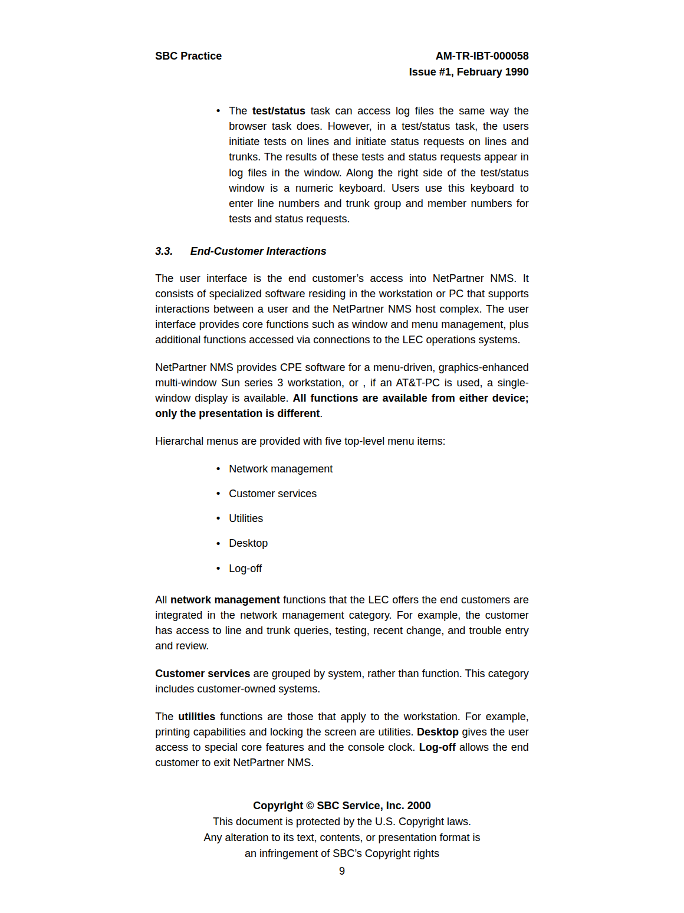SBC Practice
AM-TR-IBT-000058
Issue #1, February 1990
The test/status task can access log files the same way the browser task does. However, in a test/status task, the users initiate tests on lines and initiate status requests on lines and trunks. The results of these tests and status requests appear in log files in the window. Along the right side of the test/status window is a numeric keyboard. Users use this keyboard to enter line numbers and trunk group and member numbers for tests and status requests.
3.3. End-Customer Interactions
The user interface is the end customer’s access into NetPartner NMS. It consists of specialized software residing in the workstation or PC that supports interactions between a user and the NetPartner NMS host complex. The user interface provides core functions such as window and menu management, plus additional functions accessed via connections to the LEC operations systems.
NetPartner NMS provides CPE software for a menu-driven, graphics-enhanced multi-window Sun series 3 workstation, or , if an AT&T-PC is used, a single-window display is available. All functions are available from either device; only the presentation is different.
Hierarchal menus are provided with five top-level menu items:
Network management
Customer services
Utilities
Desktop
Log-off
All network management functions that the LEC offers the end customers are integrated in the network management category. For example, the customer has access to line and trunk queries, testing, recent change, and trouble entry and review.
Customer services are grouped by system, rather than function. This category includes customer-owned systems.
The utilities functions are those that apply to the workstation. For example, printing capabilities and locking the screen are utilities. Desktop gives the user access to special core features and the console clock. Log-off allows the end customer to exit NetPartner NMS.
Copyright © SBC Service, Inc. 2000
This document is protected by the U.S. Copyright laws.
Any alteration to its text, contents, or presentation format is
an infringement of SBC’s Copyright rights
9